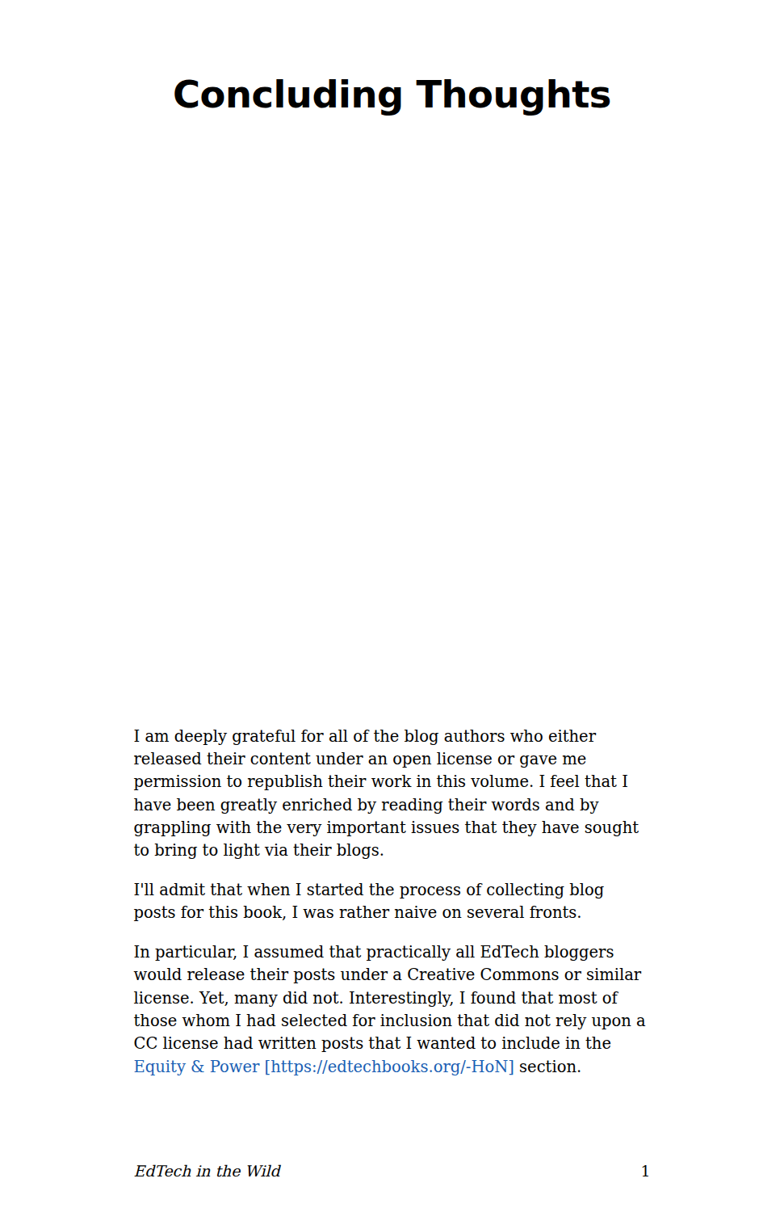Concluding Thoughts
I am deeply grateful for all of the blog authors who either released their content under an open license or gave me permission to republish their work in this volume. I feel that I have been greatly enriched by reading their words and by grappling with the very important issues that they have sought to bring to light via their blogs.
I'll admit that when I started the process of collecting blog posts for this book, I was rather naive on several fronts.
In particular, I assumed that practically all EdTech bloggers would release their posts under a Creative Commons or similar license. Yet, many did not. Interestingly, I found that most of those whom I had selected for inclusion that did not rely upon a CC license had written posts that I wanted to include in the Equity & Power [https://edtechbooks.org/-HoN] section.
EdTech in the Wild 1